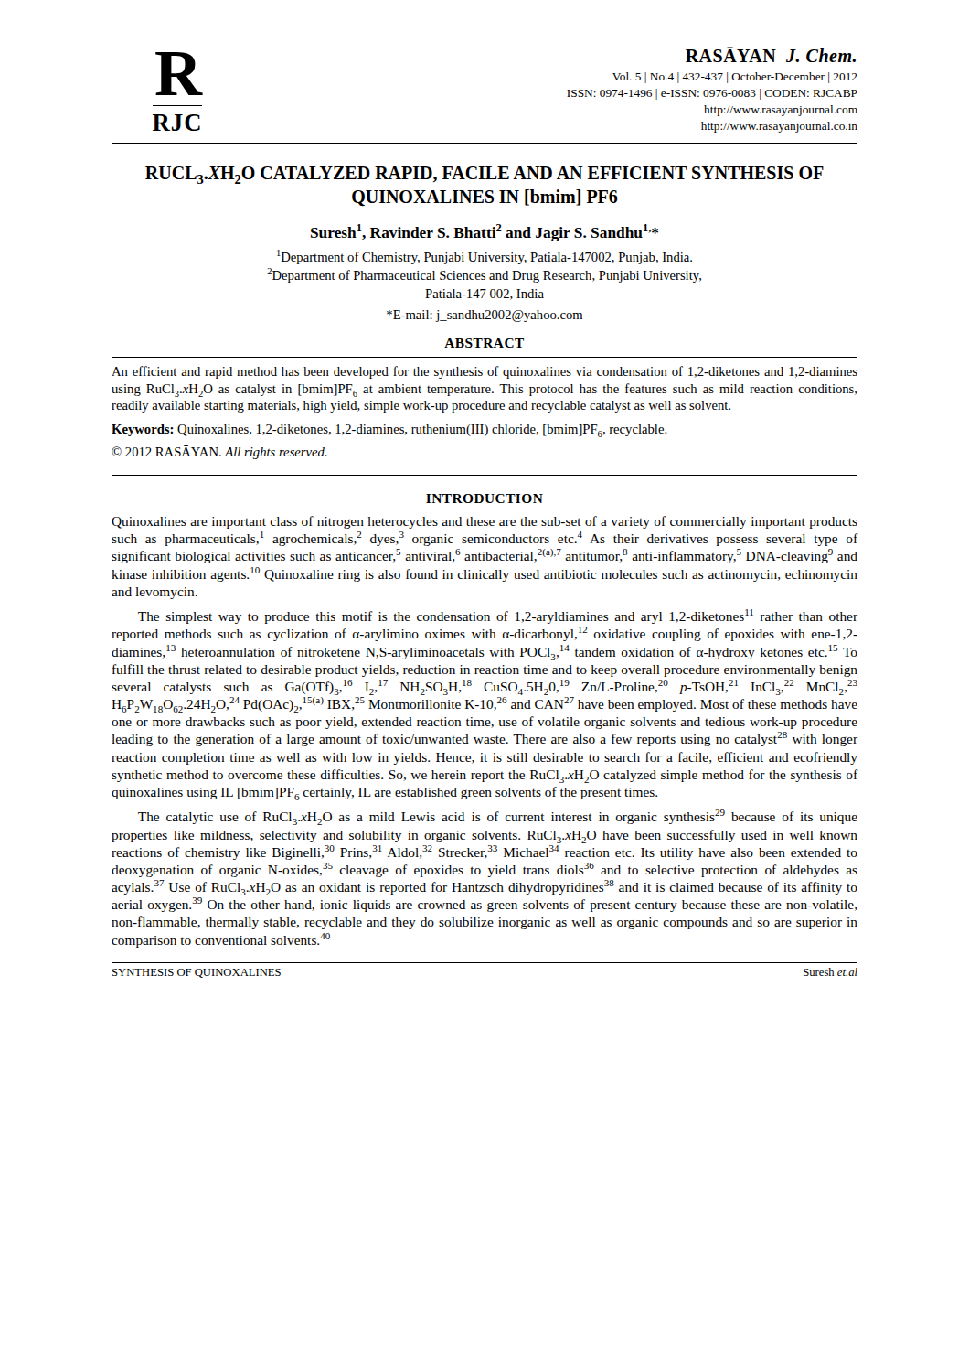R
RJC
RASĀYAN J. Chem.
Vol. 5 | No.4 | 432-437 | October-December | 2012
ISSN: 0974-1496 | e-ISSN: 0976-0083 | CODEN: RJCABP
http://www.rasayanjournal.com
http://www.rasayanjournal.co.in
RuCl3.x H2O Catalyzed Rapid, Facile and an Efficient Synthesis of Quinoxalines in [bmim] PF6
Suresh1, Ravinder S. Bhatti2 and Jagir S. Sandhu1,*
1Department of Chemistry, Punjabi University, Patiala-147002, Punjab, India.
2Department of Pharmaceutical Sciences and Drug Research, Punjabi University,
Patiala-147 002, India
*E-mail: j_sandhu2002@yahoo.com
Abstract
An efficient and rapid method has been developed for the synthesis of quinoxalines via condensation of 1,2-diketones and 1,2-diamines using RuCl3.x H2O as catalyst in [bmim]PF6 at ambient temperature. This protocol has the features such as mild reaction conditions, readily available starting materials, high yield, simple work-up procedure and recyclable catalyst as well as solvent.
Keywords: Quinoxalines, 1,2-diketones, 1,2-diamines, ruthenium(III) chloride, [bmim]PF6, recyclable.
© 2012 RASĀYAN. All rights reserved.
Introduction
Quinoxalines are important class of nitrogen heterocycles and these are the sub-set of a variety of commercially important products such as pharmaceuticals,1 agrochemicals,2 dyes,3 organic semiconductors etc.4 As their derivatives possess several type of significant biological activities such as anticancer,5 antiviral,6 antibacterial,2(a),7 antitumor,8 anti-inflammatory,5 DNA-cleaving9 and kinase inhibition agents.10 Quinoxaline ring is also found in clinically used antibiotic molecules such as actinomycin, echinomycin and levomycin.
The simplest way to produce this motif is the condensation of 1,2-aryldiamines and aryl 1,2-diketones11 rather than other reported methods such as cyclization of α-arylimino oximes with α-dicarbonyl,12 oxidative coupling of epoxides with ene-1,2-diamines,13 heteroannulation of nitroketene N,S-aryliminoacetals with POCl3,14 tandem oxidation of α-hydroxy ketones etc.15 To fulfill the thrust related to desirable product yields, reduction in reaction time and to keep overall procedure environmentally benign several catalysts such as Ga(OTf)3,16 I2,17 NH2SO3H,18 CuSO4.5H20,19 Zn/L-Proline,20 p-TsOH,21 InCl3,22 MnCl2,23 H6P2W18O62.24H2O,24 Pd(OAc)2,15(a) IBX,25 Montmorillonite K-10,26 and CAN27 have been employed. Most of these methods have one or more drawbacks such as poor yield, extended reaction time, use of volatile organic solvents and tedious work-up procedure leading to the generation of a large amount of toxic/unwanted waste. There are also a few reports using no catalyst28 with longer reaction completion time as well as with low in yields. Hence, it is still desirable to search for a facile, efficient and ecofriendly synthetic method to overcome these difficulties. So, we herein report the RuCl3.x H2O catalyzed simple method for the synthesis of quinoxalines using IL [bmim]PF6 certainly, IL are established green solvents of the present times.
The catalytic use of RuCl3.x H2O as a mild Lewis acid is of current interest in organic synthesis29 because of its unique properties like mildness, selectivity and solubility in organic solvents. RuCl3.x H2O have been successfully used in well known reactions of chemistry like Biginelli,30 Prins,31 Aldol,32 Strecker,33 Michael34 reaction etc. Its utility have also been extended to deoxygenation of organic N-oxides,35 cleavage of epoxides to yield trans diols36 and to selective protection of aldehydes as acylals.37 Use of RuCl3.x H2O as an oxidant is reported for Hantzsch dihydropyridines38 and it is claimed because of its affinity to aerial oxygen.39 On the other hand, ionic liquids are crowned as green solvents of present century because these are non-volatile, non-flammable, thermally stable, recyclable and they do solubilize inorganic as well as organic compounds and so are superior in comparison to conventional solvents.40
Synthesis of Quinoxalines
Suresh et.al